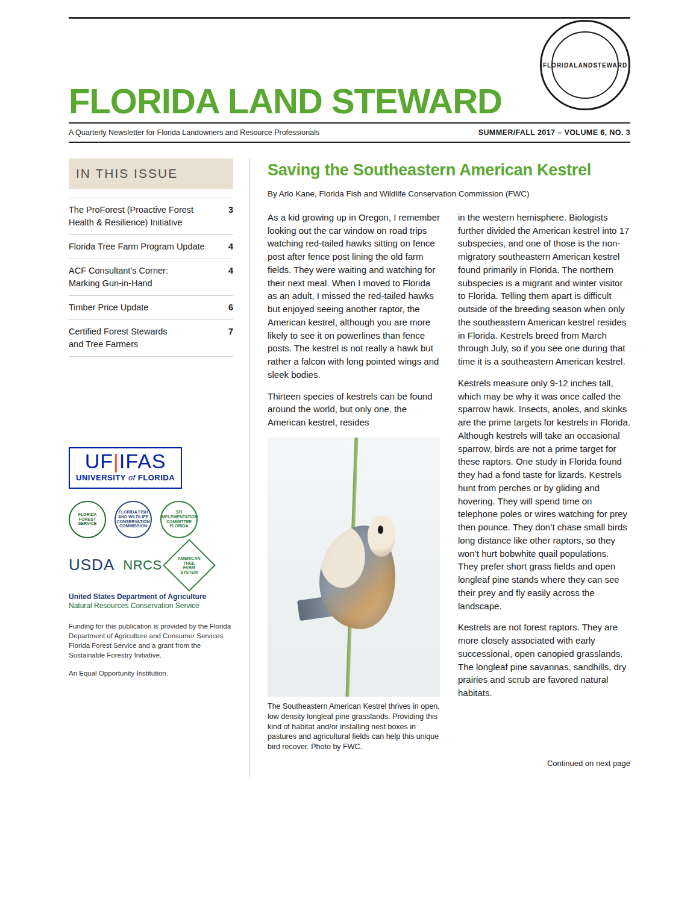FLORIDA LAND STEWARD
FLORIDA LAND STEWARD
A Quarterly Newsletter for Florida Landowners and Resource Professionals
SUMMER/FALL 2017 – VOLUME 6, NO. 3
IN THIS ISSUE
| The ProForest (Proactive Forest Health & Resilience) Initiative | 3 |
| Florida Tree Farm Program Update | 4 |
| ACF Consultant’s Corner: Marking Gun-in-Hand | 4 |
| Timber Price Update | 6 |
| Certified Forest Stewards and Tree Farmers | 7 |
UF|IFAS
UNIVERSITY of FLORIDA
FLORIDA
FOREST
SERVICE
FLORIDA FISH
AND WILDLIFE
CONSERVATION
COMMISSION
SFI
IMPLEMENTATION
COMMITTEE
FLORIDA
USDA
NRCS
AMERICAN
TREE
FARM
SYSTEM
United States Department of Agriculture
Natural Resources Conservation Service
Funding for this publication is provided by the Florida Department of Agriculture and Consumer Services Florida Forest Service and a grant from the Sustainable Forestry Initiative.
An Equal Opportunity Institution.
Saving the Southeastern American Kestrel
By Arlo Kane, Florida Fish and Wildlife Conservation Commission (FWC)
As a kid growing up in Oregon, I remember looking out the car window on road trips watching red-tailed hawks sitting on fence post after fence post lining the old farm fields. They were waiting and watching for their next meal. When I moved to Florida as an adult, I missed the red-tailed hawks but enjoyed seeing another raptor, the American kestrel, although you are more likely to see it on powerlines than fence posts. The kestrel is not really a hawk but rather a falcon with long pointed wings and sleek bodies.
Thirteen species of kestrels can be found around the world, but only one, the American kestrel, resides
The Southeastern American Kestrel thrives in open, low density longleaf pine grasslands. Providing this kind of habitat and/or installing nest boxes in pastures and agricultural fields can help this unique bird recover. Photo by FWC.
in the western hemisphere. Biologists further divided the American kestrel into 17 subspecies, and one of those is the non-migratory southeastern American kestrel found primarily in Florida. The northern subspecies is a migrant and winter visitor to Florida. Telling them apart is difficult outside of the breeding season when only the southeastern American kestrel resides in Florida. Kestrels breed from March through July, so if you see one during that time it is a southeastern American kestrel.
Kestrels measure only 9-12 inches tall, which may be why it was once called the sparrow hawk. Insects, anoles, and skinks are the prime targets for kestrels in Florida. Although kestrels will take an occasional sparrow, birds are not a prime target for these raptors. One study in Florida found they had a fond taste for lizards. Kestrels hunt from perches or by gliding and hovering. They will spend time on telephone poles or wires watching for prey then pounce. They don’t chase small birds long distance like other raptors, so they won’t hurt bobwhite quail populations. They prefer short grass fields and open longleaf pine stands where they can see their prey and fly easily across the landscape.
Kestrels are not forest raptors. They are more closely associated with early successional, open canopied grasslands. The longleaf pine savannas, sandhills, dry prairies and scrub are favored natural habitats.
Continued on next page